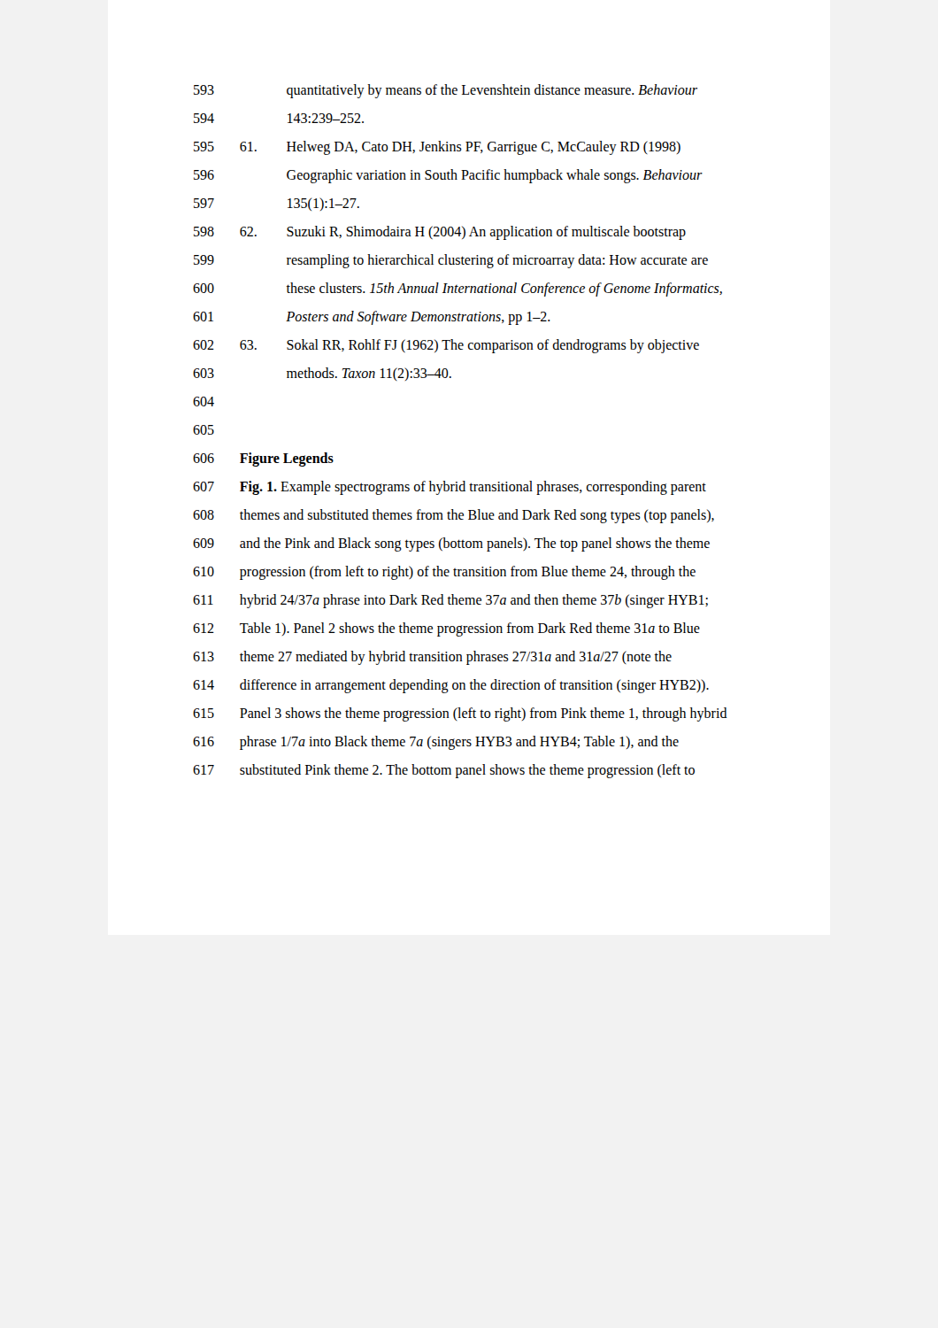593
quantitatively by means of the Levenshtein distance measure. Behaviour
594
143:239–252.
595
61. Helweg DA, Cato DH, Jenkins PF, Garrigue C, McCauley RD (1998)
596
Geographic variation in South Pacific humpback whale songs. Behaviour
597
135(1):1–27.
598
62. Suzuki R, Shimodaira H (2004) An application of multiscale bootstrap
599
resampling to hierarchical clustering of microarray data: How accurate are
600
these clusters. 15th Annual International Conference of Genome Informatics,
601
Posters and Software Demonstrations, pp 1–2.
602
63. Sokal RR, Rohlf FJ (1962) The comparison of dendrograms by objective
603
methods. Taxon 11(2):33–40.
604
605
606
Figure Legends
607
Fig. 1. Example spectrograms of hybrid transitional phrases, corresponding parent
608
themes and substituted themes from the Blue and Dark Red song types (top panels),
609
and the Pink and Black song types (bottom panels). The top panel shows the theme
610
progression (from left to right) of the transition from Blue theme 24, through the
611
hybrid 24/37a phrase into Dark Red theme 37a and then theme 37b (singer HYB1;
612
Table 1). Panel 2 shows the theme progression from Dark Red theme 31a to Blue
613
theme 27 mediated by hybrid transition phrases 27/31a and 31a/27 (note the
614
difference in arrangement depending on the direction of transition (singer HYB2)).
615
Panel 3 shows the theme progression (left to right) from Pink theme 1, through hybrid
616
phrase 1/7a into Black theme 7a (singers HYB3 and HYB4; Table 1), and the
617
substituted Pink theme 2. The bottom panel shows the theme progression (left to